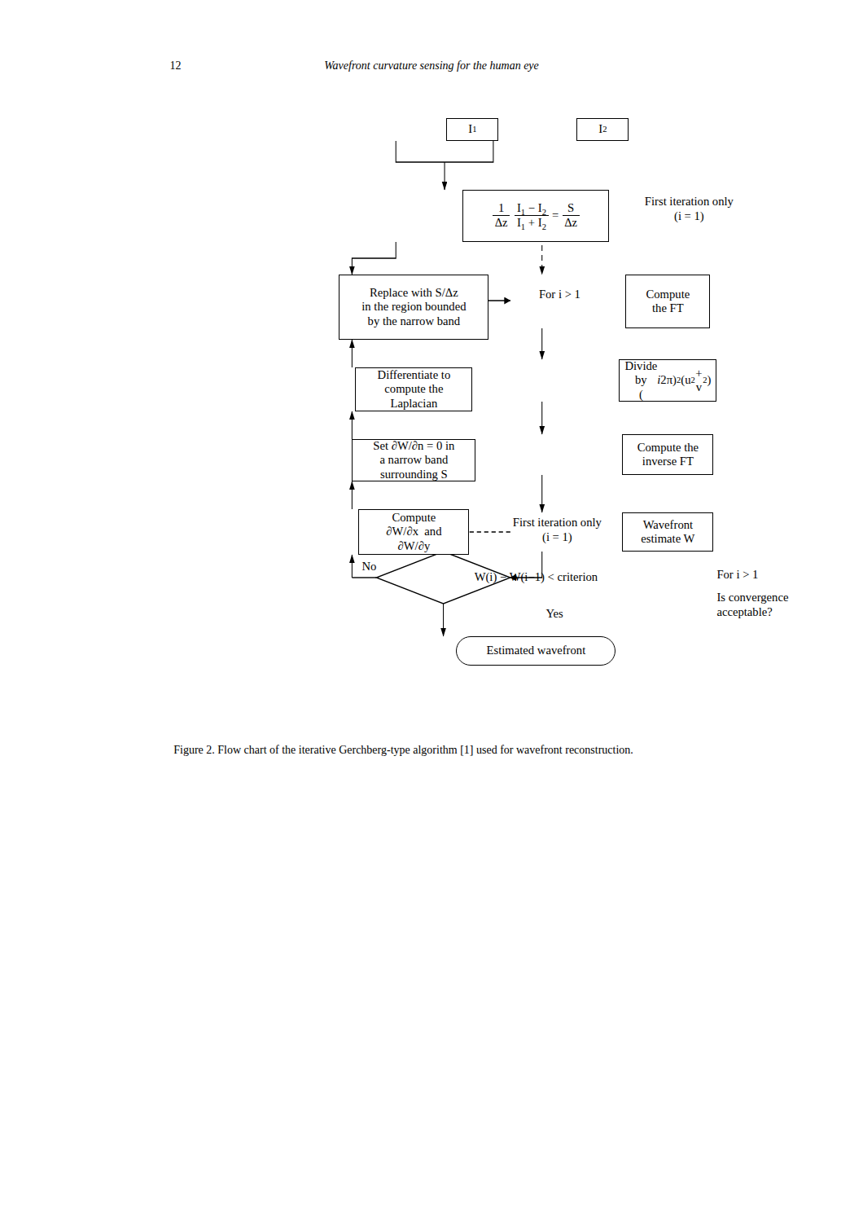12 Wavefront curvature sensing for the human eye
I1
I2
1 Δz I1 − I2 I1 + I2 = SΔz
First iteration only
(i = 1)
Replace with S/Δz
in the region bounded
by the narrow band
For i > 1
Compute
the FT
Differentiate to
compute the
Laplacian
Divide by
(i2π)2(u2 + v2)
Set ∂W/∂n = 0 in
a narrow band
surrounding S
Compute the
inverse FT
Compute
∂W/∂x and
∂W/∂y
First iteration only
(i = 1)
Wavefront
estimate W
For i > 1
Is convergence
acceptable?
No
Yes
W(i) − W(i−1) < criterion
Estimated wavefront
Figure 2. Flow chart of the iterative Gerchberg-type algorithm [1] used for wavefront reconstruction.